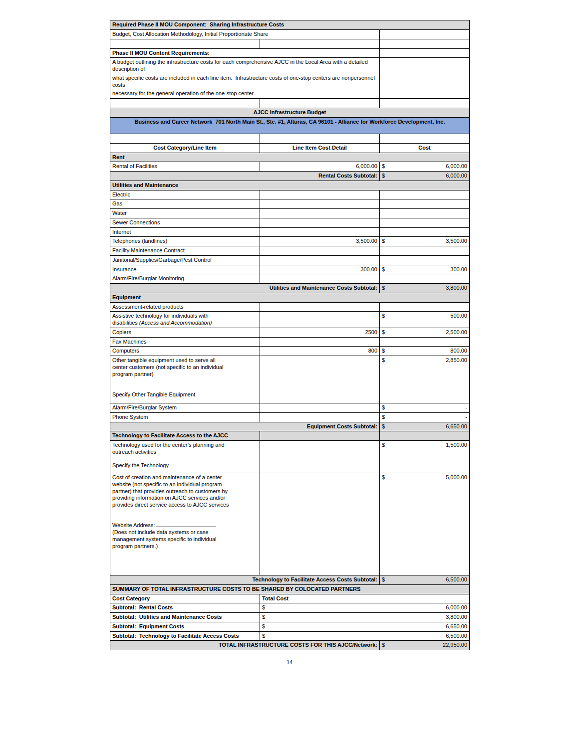| Required Phase II MOU Component: Sharing Infrastructure Costs |
| Budget, Cost Allocation Methodology, Initial Proportionate Share | |
| Phase II MOU Content Requirements: | |
| A budget outlining the infrastructure costs for each comprehensive AJCC in the Local Area with a detailed description of | |
| what specific costs are included in each line item. Infrastructure costs of one-stop centers are nonpersonnel costs | |
| necessary for the general operation of the one-stop center. | |
| AJCC Infrastructure Budget |
| Business and Career Network 701 North Main St., Ste. #1, Alturas, CA 96101 - Alliance for Workforce Development, Inc. |
| Cost Category/Line Item | Line Item Cost Detail | Cost |
| Rent |
| Rental of Facilities | 6,000.00 | $ 6,000.00 |
| Rental Costs Subtotal: | $ 6,000.00 |
| Utilities and Maintenance |
| Electric | | |
| Gas | | |
| Water | | |
| Sewer Connections | | |
| Internet | | |
| Telephones (landlines) | 3,500.00 | $ 3,500.00 |
| Facility Maintenance Contract | | |
| Janitorial/Supplies/Garbage/Pest Control | | |
| Insurance | 300.00 | $ 300.00 |
| Alarm/Fire/Burglar Monitoring | | |
| Utilities and Maintenance Costs Subtotal: | $ 3,800.00 |
| Equipment |
| Assessment-related products | | |
| Assistive technology for individuals with disabilities (Access and Accommodation) | | $ 500.00 |
| Copiers | 2500 | $ 2,500.00 |
| Fax Machines | | |
| Computers | 800 | $ 800.00 |
| Other tangible equipment used to serve all center customers (not specific to an individual program partner) Specify Other Tangible Equipment | | $ 2,850.00 |
| Alarm/Fire/Burglar System | | $ - |
| Phone System | | $ - |
| Equipment Costs Subtotal: | $ 6,650.00 |
| Technology to Facilitate Access to the AJCC | | |
| Technology used for the center’s planning and outreach activities Specify the Technology | | $ 1,500.00 |
| Cost of creation and maintenance of a center website (not specific to an individual program partner) that provides outreach to customers by providing information on AJCC services and/or provides direct service access to AJCC services Website Address: (Does not include data systems or case management systems specific to individual program partners.) | | $ 5,000.00 |
| Technology to Facilitate Access Costs Subtotal: | $ 6,500.00 |
| SUMMARY OF TOTAL INFRASTRUCTURE COSTS TO BE SHARED BY COLOCATED PARTNERS |
| Cost Category | Total Cost |
| Subtotal: Rental Costs | $ 6,000.00 |
| Subtotal: Utilities and Maintenance Costs | $ 3,800.00 |
| Subtotal: Equipment Costs | $ 6,650.00 |
| Subtotal: Technology to Facilitate Access Costs | $ 6,500.00 |
| TOTAL INFRASTRUCTURE COSTS FOR THIS AJCC/Network: | $ 22,950.00 |
14